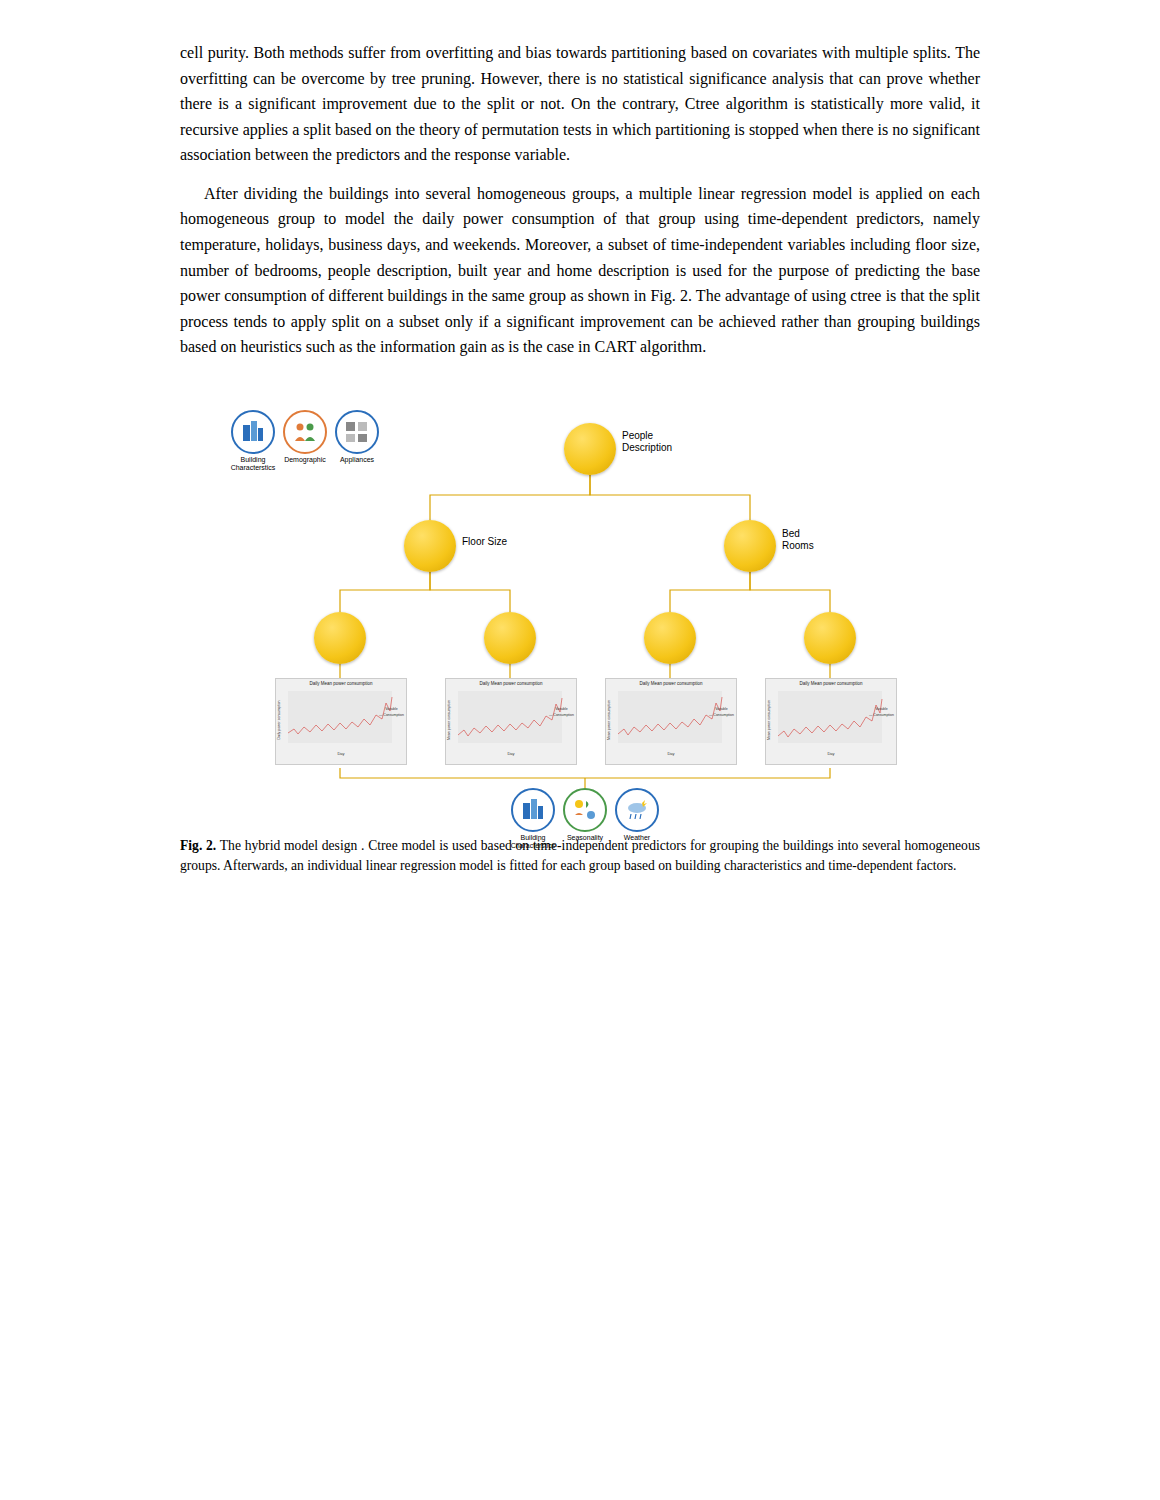cell purity. Both methods suffer from overfitting and bias towards partitioning based on covariates with multiple splits. The overfitting can be overcome by tree pruning. However, there is no statistical significance analysis that can prove whether there is a significant improvement due to the split or not. On the contrary, Ctree algorithm is statistically more valid, it recursive applies a split based on the theory of permutation tests in which partitioning is stopped when there is no significant association between the predictors and the response variable.
After dividing the buildings into several homogeneous groups, a multiple linear regression model is applied on each homogeneous group to model the daily power consumption of that group using time-dependent predictors, namely temperature, holidays, business days, and weekends. Moreover, a subset of time-independent variables including floor size, number of bedrooms, people description, built year and home description is used for the purpose of predicting the base power consumption of different buildings in the same group as shown in Fig. 2. The advantage of using ctree is that the split process tends to apply split on a subset only if a significant improvement can be achieved rather than grouping buildings based on heuristics such as the information gain as is the case in CART algorithm.
Building
Characterstics
Demographic
Appliances
People
Description
Floor Size
Bed
Rooms
Daily Mean power consumption
Daily power consumption
Variable
— Consumption
Day
Daily Mean power consumption
Mean power consumption
Variable
— Consumption
Day
Daily Mean power consumption
Mean power consumption
Variable
— Consumption
Day
Daily Mean power consumption
Mean power consumption
Variable
— Consumption
Day
Building
Characterstics
Seasonality
Weather
Fig. 2. The hybrid model design . Ctree model is used based on time-independent predictors for grouping the buildings into several homogeneous groups. Afterwards, an individual linear regression model is fitted for each group based on building characteristics and time-dependent factors.